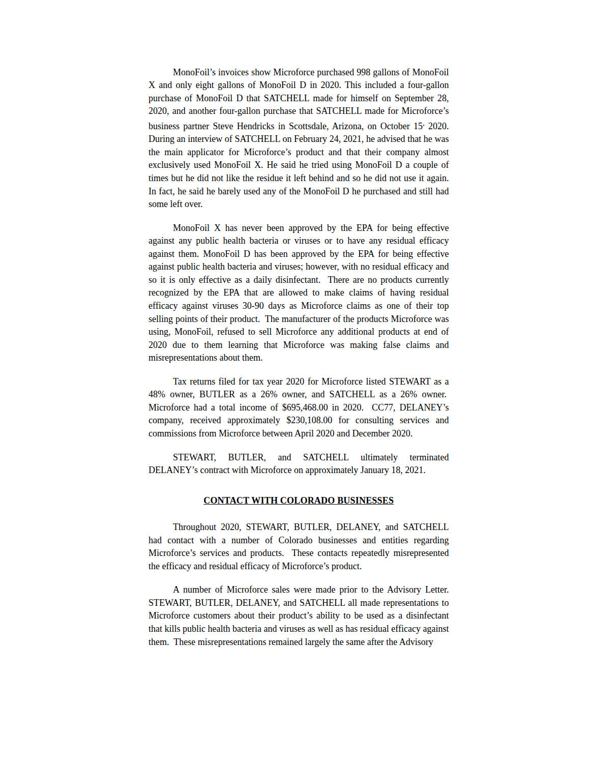MonoFoil’s invoices show Microforce purchased 998 gallons of MonoFoil X and only eight gallons of MonoFoil D in 2020. This included a four-gallon purchase of MonoFoil D that SATCHELL made for himself on September 28, 2020, and another four-gallon purchase that SATCHELL made for Microforce’s business partner Steve Hendricks in Scottsdale, Arizona, on October 15, 2020. During an interview of SATCHELL on February 24, 2021, he advised that he was the main applicator for Microforce’s product and that their company almost exclusively used MonoFoil X. He said he tried using MonoFoil D a couple of times but he did not like the residue it left behind and so he did not use it again. In fact, he said he barely used any of the MonoFoil D he purchased and still had some left over.
MonoFoil X has never been approved by the EPA for being effective against any public health bacteria or viruses or to have any residual efficacy against them. MonoFoil D has been approved by the EPA for being effective against public health bacteria and viruses; however, with no residual efficacy and so it is only effective as a daily disinfectant. There are no products currently recognized by the EPA that are allowed to make claims of having residual efficacy against viruses 30-90 days as Microforce claims as one of their top selling points of their product. The manufacturer of the products Microforce was using, MonoFoil, refused to sell Microforce any additional products at end of 2020 due to them learning that Microforce was making false claims and misrepresentations about them.
Tax returns filed for tax year 2020 for Microforce listed STEWART as a 48% owner, BUTLER as a 26% owner, and SATCHELL as a 26% owner. Microforce had a total income of $695,468.00 in 2020. CC77, DELANEY’s company, received approximately $230,108.00 for consulting services and commissions from Microforce between April 2020 and December 2020.
STEWART, BUTLER, and SATCHELL ultimately terminated DELANEY’s contract with Microforce on approximately January 18, 2021.
CONTACT WITH COLORADO BUSINESSES
Throughout 2020, STEWART, BUTLER, DELANEY, and SATCHELL had contact with a number of Colorado businesses and entities regarding Microforce’s services and products. These contacts repeatedly misrepresented the efficacy and residual efficacy of Microforce’s product.
A number of Microforce sales were made prior to the Advisory Letter. STEWART, BUTLER, DELANEY, and SATCHELL all made representations to Microforce customers about their product’s ability to be used as a disinfectant that kills public health bacteria and viruses as well as has residual efficacy against them. These misrepresentations remained largely the same after the Advisory